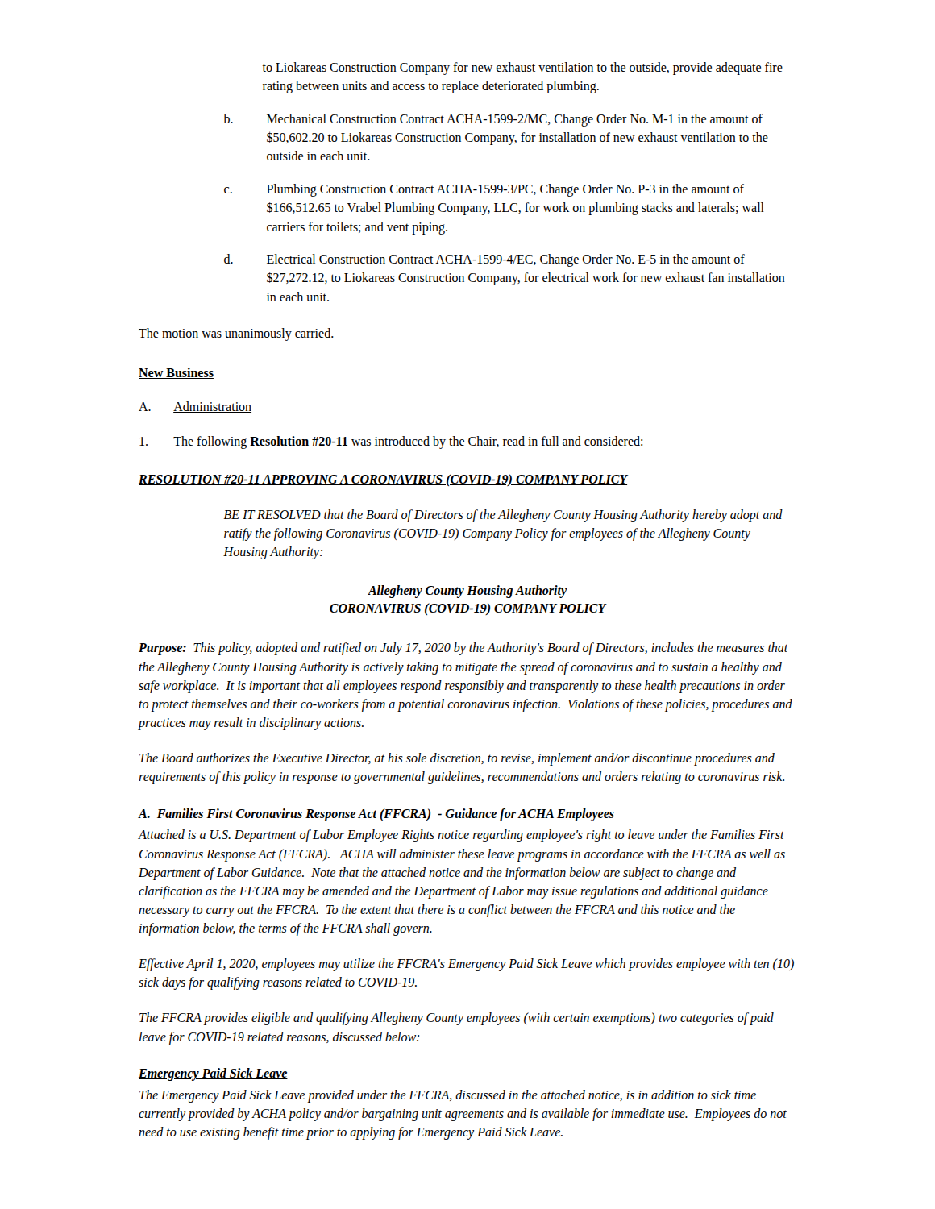to Liokareas Construction Company for new exhaust ventilation to the outside, provide adequate fire rating between units and access to replace deteriorated plumbing.
b.
Mechanical Construction Contract ACHA-1599-2/MC, Change Order No. M-1 in the amount of $50,602.20 to Liokareas Construction Company, for installation of new exhaust ventilation to the outside in each unit.
c.
Plumbing Construction Contract ACHA-1599-3/PC, Change Order No. P-3 in the amount of $166,512.65 to Vrabel Plumbing Company, LLC, for work on plumbing stacks and laterals; wall carriers for toilets; and vent piping.
d.
Electrical Construction Contract ACHA-1599-4/EC, Change Order No. E-5 in the amount of $27,272.12, to Liokareas Construction Company, for electrical work for new exhaust fan installation in each unit.
The motion was unanimously carried.
New Business
A.
Administration
1.
The following Resolution #20-11 was introduced by the Chair, read in full and considered:
RESOLUTION #20-11 APPROVING A CORONAVIRUS (COVID-19) COMPANY POLICY
BE IT RESOLVED that the Board of Directors of the Allegheny County Housing Authority hereby adopt and ratify the following Coronavirus (COVID-19) Company Policy for employees of the Allegheny County Housing Authority:
Allegheny County Housing Authority
CORONAVIRUS (COVID-19) COMPANY POLICY
Purpose: This policy, adopted and ratified on July 17, 2020 by the Authority's Board of Directors, includes the measures that the Allegheny County Housing Authority is actively taking to mitigate the spread of coronavirus and to sustain a healthy and safe workplace. It is important that all employees respond responsibly and transparently to these health precautions in order to protect themselves and their co-workers from a potential coronavirus infection. Violations of these policies, procedures and practices may result in disciplinary actions.
The Board authorizes the Executive Director, at his sole discretion, to revise, implement and/or discontinue procedures and requirements of this policy in response to governmental guidelines, recommendations and orders relating to coronavirus risk.
A. Families First Coronavirus Response Act (FFCRA) - Guidance for ACHA Employees
Attached is a U.S. Department of Labor Employee Rights notice regarding employee's right to leave under the Families First Coronavirus Response Act (FFCRA). ACHA will administer these leave programs in accordance with the FFCRA as well as Department of Labor Guidance. Note that the attached notice and the information below are subject to change and clarification as the FFCRA may be amended and the Department of Labor may issue regulations and additional guidance necessary to carry out the FFCRA. To the extent that there is a conflict between the FFCRA and this notice and the information below, the terms of the FFCRA shall govern.
Effective April 1, 2020, employees may utilize the FFCRA's Emergency Paid Sick Leave which provides employee with ten (10) sick days for qualifying reasons related to COVID-19.
The FFCRA provides eligible and qualifying Allegheny County employees (with certain exemptions) two categories of paid leave for COVID-19 related reasons, discussed below:
Emergency Paid Sick Leave
The Emergency Paid Sick Leave provided under the FFCRA, discussed in the attached notice, is in addition to sick time currently provided by ACHA policy and/or bargaining unit agreements and is available for immediate use. Employees do not need to use existing benefit time prior to applying for Emergency Paid Sick Leave.